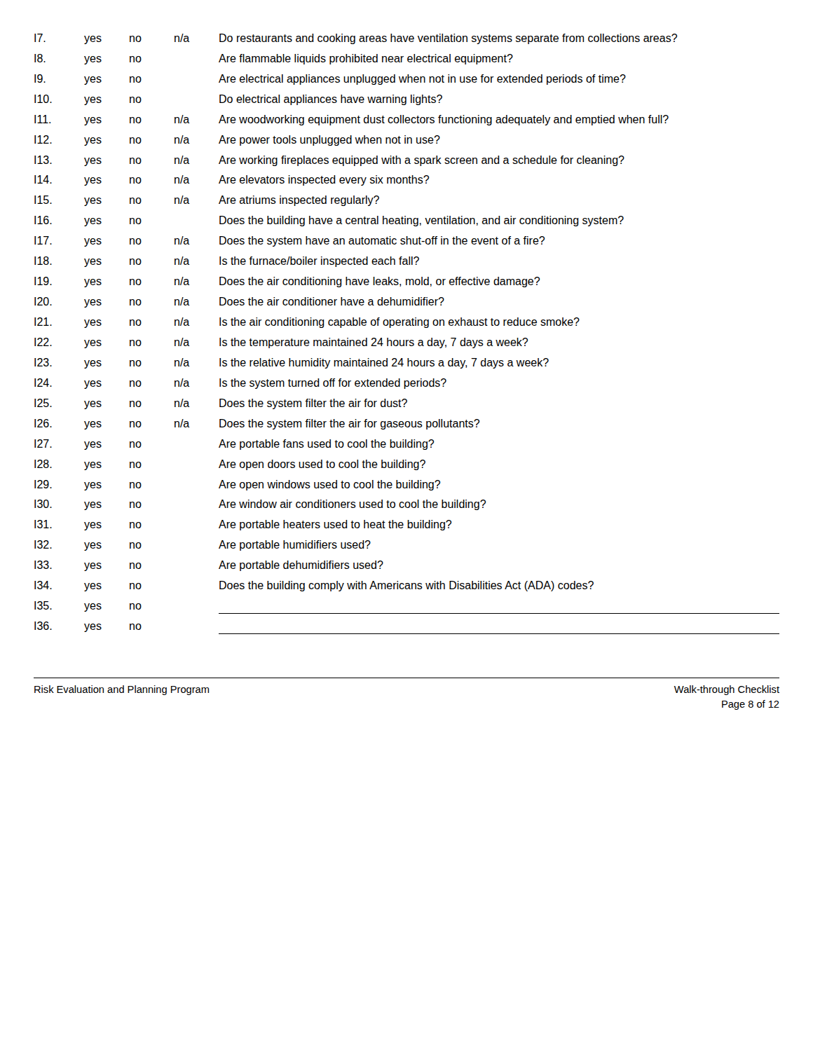| I7. | yes | no | n/a | Do restaurants and cooking areas have ventilation systems separate from collections areas? |
| I8. | yes | no | | Are flammable liquids prohibited near electrical equipment? |
| I9. | yes | no | | Are electrical appliances unplugged when not in use for extended periods of time? |
| I10. | yes | no | | Do electrical appliances have warning lights? |
| I11. | yes | no | n/a | Are woodworking equipment dust collectors functioning adequately and emptied when full? |
| I12. | yes | no | n/a | Are power tools unplugged when not in use? |
| I13. | yes | no | n/a | Are working fireplaces equipped with a spark screen and a schedule for cleaning? |
| I14. | yes | no | n/a | Are elevators inspected every six months? |
| I15. | yes | no | n/a | Are atriums inspected regularly? |
| I16. | yes | no | | Does the building have a central heating, ventilation, and air conditioning system? |
| I17. | yes | no | n/a | Does the system have an automatic shut-off in the event of a fire? |
| I18. | yes | no | n/a | Is the furnace/boiler inspected each fall? |
| I19. | yes | no | n/a | Does the air conditioning have leaks, mold, or effective damage? |
| I20. | yes | no | n/a | Does the air conditioner have a dehumidifier? |
| I21. | yes | no | n/a | Is the air conditioning capable of operating on exhaust to reduce smoke? |
| I22. | yes | no | n/a | Is the temperature maintained 24 hours a day, 7 days a week? |
| I23. | yes | no | n/a | Is the relative humidity maintained 24 hours a day, 7 days a week? |
| I24. | yes | no | n/a | Is the system turned off for extended periods? |
| I25. | yes | no | n/a | Does the system filter the air for dust? |
| I26. | yes | no | n/a | Does the system filter the air for gaseous pollutants? |
| I27. | yes | no | | Are portable fans used to cool the building? |
| I28. | yes | no | | Are open doors used to cool the building? |
| I29. | yes | no | | Are open windows used to cool the building? |
| I30. | yes | no | | Are window air conditioners used to cool the building? |
| I31. | yes | no | | Are portable heaters used to heat the building? |
| I32. | yes | no | | Are portable humidifiers used? |
| I33. | yes | no | | Are portable dehumidifiers used? |
| I34. | yes | no | | Does the building comply with Americans with Disabilities Act (ADA) codes? |
| I35. | yes | no | | |
| I36. | yes | no | | |
Risk Evaluation and Planning Program
Walk-through Checklist
Page 8 of 12